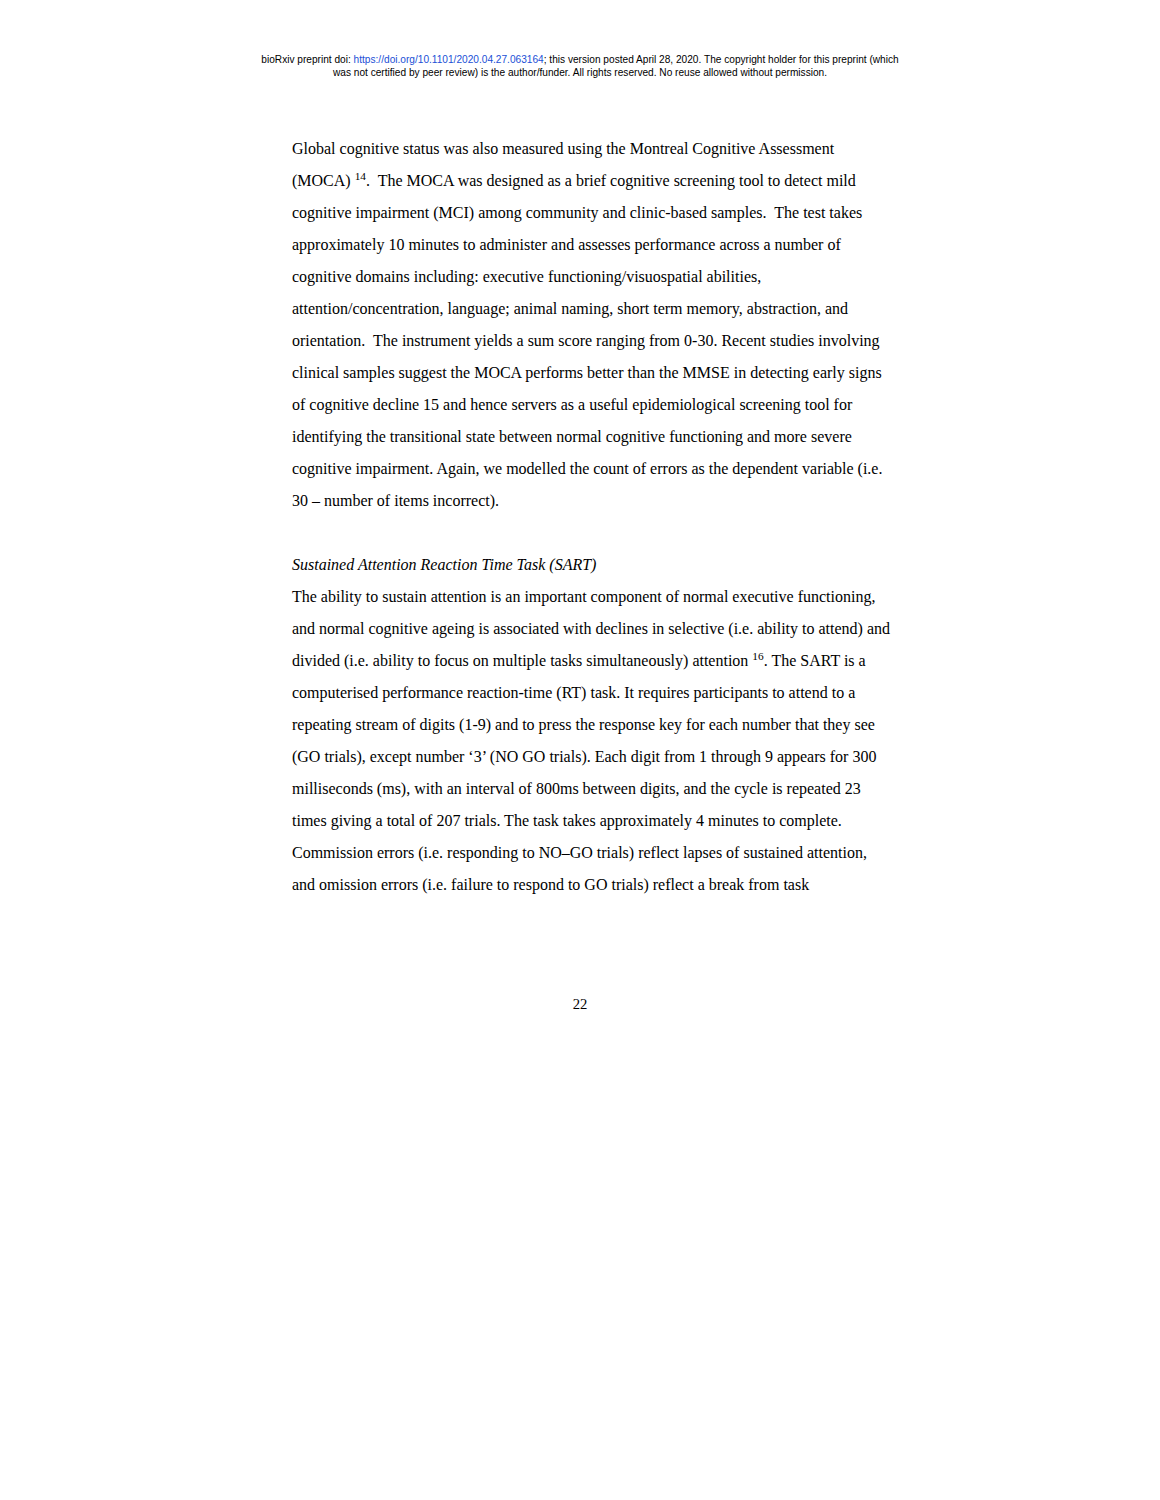bioRxiv preprint doi: https://doi.org/10.1101/2020.04.27.063164; this version posted April 28, 2020. The copyright holder for this preprint (which
was not certified by peer review) is the author/funder. All rights reserved. No reuse allowed without permission.
Global cognitive status was also measured using the Montreal Cognitive Assessment (MOCA) 14. The MOCA was designed as a brief cognitive screening tool to detect mild cognitive impairment (MCI) among community and clinic-based samples. The test takes approximately 10 minutes to administer and assesses performance across a number of cognitive domains including: executive functioning/visuospatial abilities, attention/concentration, language; animal naming, short term memory, abstraction, and orientation. The instrument yields a sum score ranging from 0-30. Recent studies involving clinical samples suggest the MOCA performs better than the MMSE in detecting early signs of cognitive decline 15 and hence servers as a useful epidemiological screening tool for identifying the transitional state between normal cognitive functioning and more severe cognitive impairment. Again, we modelled the count of errors as the dependent variable (i.e. 30 – number of items incorrect).
Sustained Attention Reaction Time Task (SART)
The ability to sustain attention is an important component of normal executive functioning, and normal cognitive ageing is associated with declines in selective (i.e. ability to attend) and divided (i.e. ability to focus on multiple tasks simultaneously) attention 16. The SART is a computerised performance reaction-time (RT) task. It requires participants to attend to a repeating stream of digits (1-9) and to press the response key for each number that they see (GO trials), except number ‘3’ (NO GO trials). Each digit from 1 through 9 appears for 300 milliseconds (ms), with an interval of 800ms between digits, and the cycle is repeated 23 times giving a total of 207 trials. The task takes approximately 4 minutes to complete. Commission errors (i.e. responding to NO–GO trials) reflect lapses of sustained attention, and omission errors (i.e. failure to respond to GO trials) reflect a break from task
22